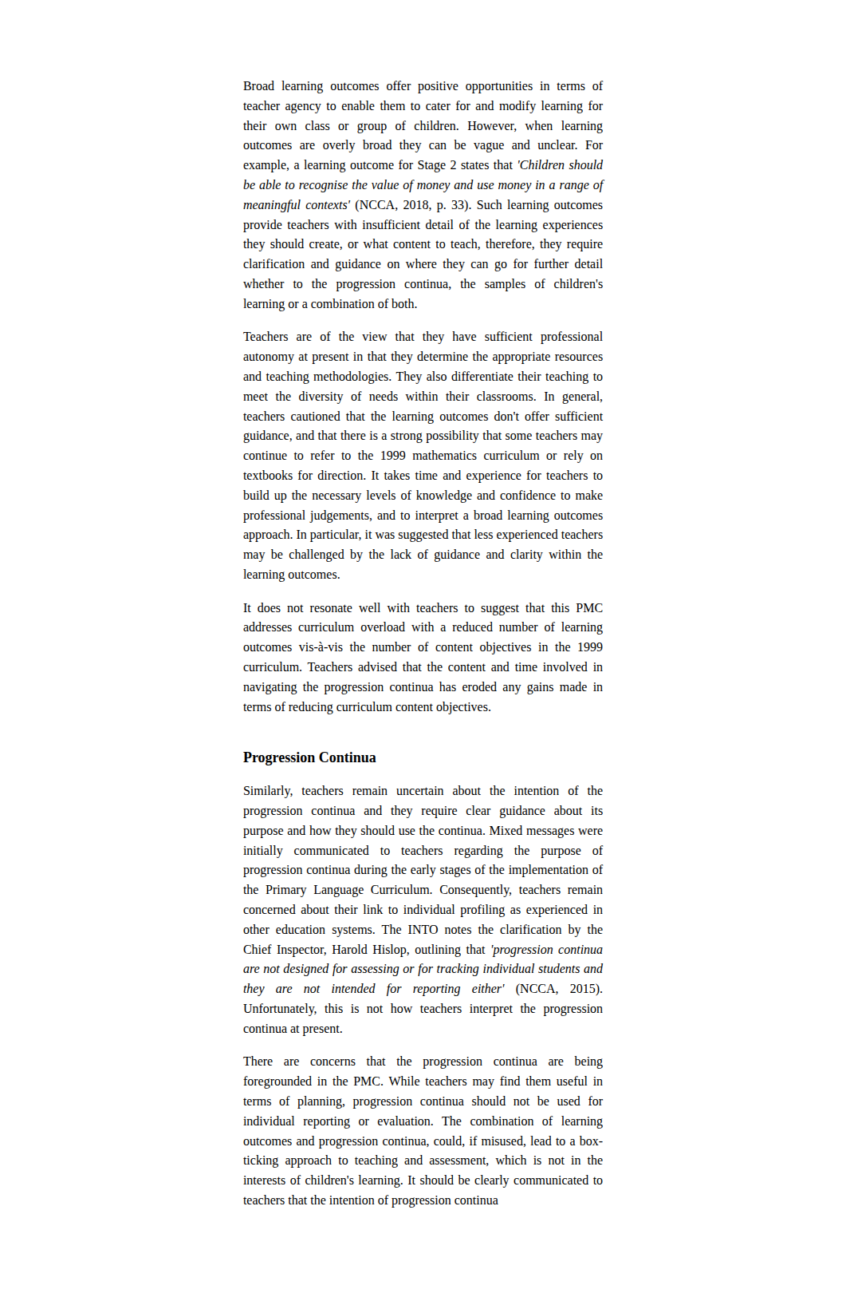Broad learning outcomes offer positive opportunities in terms of teacher agency to enable them to cater for and modify learning for their own class or group of children. However, when learning outcomes are overly broad they can be vague and unclear. For example, a learning outcome for Stage 2 states that 'Children should be able to recognise the value of money and use money in a range of meaningful contexts' (NCCA, 2018, p. 33). Such learning outcomes provide teachers with insufficient detail of the learning experiences they should create, or what content to teach, therefore, they require clarification and guidance on where they can go for further detail whether to the progression continua, the samples of children's learning or a combination of both.
Teachers are of the view that they have sufficient professional autonomy at present in that they determine the appropriate resources and teaching methodologies. They also differentiate their teaching to meet the diversity of needs within their classrooms. In general, teachers cautioned that the learning outcomes don't offer sufficient guidance, and that there is a strong possibility that some teachers may continue to refer to the 1999 mathematics curriculum or rely on textbooks for direction. It takes time and experience for teachers to build up the necessary levels of knowledge and confidence to make professional judgements, and to interpret a broad learning outcomes approach. In particular, it was suggested that less experienced teachers may be challenged by the lack of guidance and clarity within the learning outcomes.
It does not resonate well with teachers to suggest that this PMC addresses curriculum overload with a reduced number of learning outcomes vis-à-vis the number of content objectives in the 1999 curriculum. Teachers advised that the content and time involved in navigating the progression continua has eroded any gains made in terms of reducing curriculum content objectives.
Progression Continua
Similarly, teachers remain uncertain about the intention of the progression continua and they require clear guidance about its purpose and how they should use the continua. Mixed messages were initially communicated to teachers regarding the purpose of progression continua during the early stages of the implementation of the Primary Language Curriculum. Consequently, teachers remain concerned about their link to individual profiling as experienced in other education systems. The INTO notes the clarification by the Chief Inspector, Harold Hislop, outlining that 'progression continua are not designed for assessing or for tracking individual students and they are not intended for reporting either' (NCCA, 2015). Unfortunately, this is not how teachers interpret the progression continua at present.
There are concerns that the progression continua are being foregrounded in the PMC. While teachers may find them useful in terms of planning, progression continua should not be used for individual reporting or evaluation. The combination of learning outcomes and progression continua, could, if misused, lead to a box-ticking approach to teaching and assessment, which is not in the interests of children's learning. It should be clearly communicated to teachers that the intention of progression continua